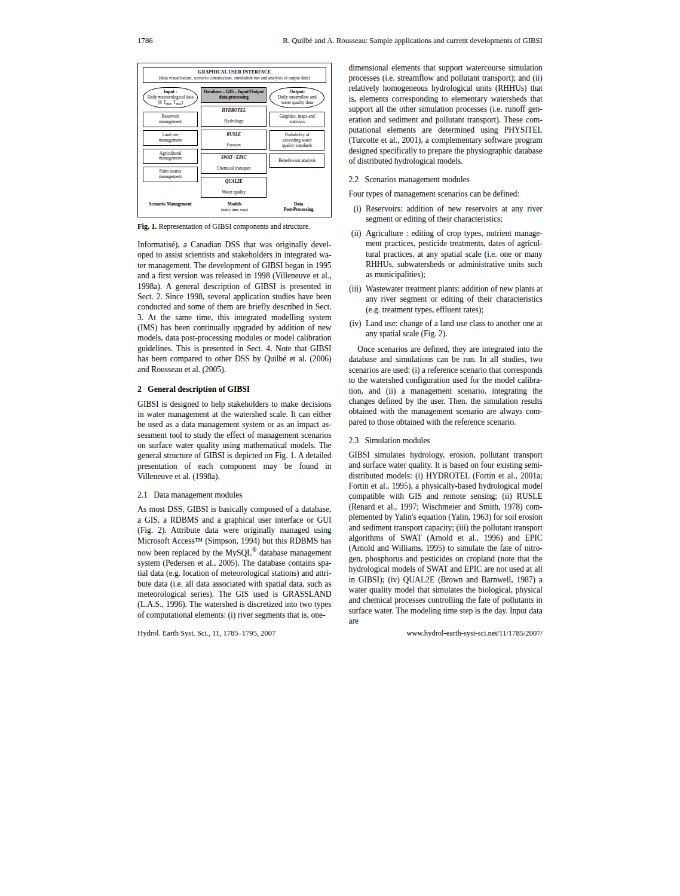1786 R. Quilbé and A. Rousseau: Sample applications and current developments of GIBSI
GRAPHICAL USER INTERFACE
(data visualisation, scenario construction, simulation run and analysis of output data)
Input : Daily meteorological data (P, Tmin, Tmax)
Reservoir
management
Land use
management
Agricultural
management
Point source
management
Database – GIS – Input/Output
data processing
HYDROTEL
Hydrology
RUSLE
Erosion
SWAT / EPIC
Chemical transport
QUAL2E
Water quality
Output: Daily streamflow and water quality data
Graphics, maps and
statistics
Probability of
exceeding water
quality standards
Benefit-cost analysis
Scenario Management Models(daily time step) Data
Post-Processing
Fig. 1. Representation of GIBSI components and structure.
Informatisé), a Canadian DSS that was originally developed to assist scientists and stakeholders in integrated water management. The development of GIBSI began in 1995 and a first version was released in 1998 (Villeneuve et al., 1998a). A general description of GIBSI is presented in Sect. 2. Since 1998, several application studies have been conducted and some of them are briefly described in Sect. 3. At the same time, this integrated modelling system (IMS) has been continually upgraded by addition of new models, data post-processing modules or model calibration guidelines. This is presented in Sect. 4. Note that GIBSI has been compared to other DSS by Quilbé et al. (2006) and Rousseau et al. (2005).
2 General description of GIBSI
GIBSI is designed to help stakeholders to make decisions in water management at the watershed scale. It can either be used as a data management system or as an impact assessment tool to study the effect of management scenarios on surface water quality using mathematical models. The general structure of GIBSI is depicted on Fig. 1. A detailed presentation of each component may be found in Villeneuve et al. (1998a).
2.1 Data management modules
As most DSS, GIBSI is basically composed of a database, a GIS, a RDBMS and a graphical user interface or GUI (Fig. 2). Attribute data were originally managed using Microsoft Access™ (Simpson, 1994) but this RDBMS has now been replaced by the MySQL® database management system (Pedersen et al., 2005). The database contains spatial data (e.g. location of meteorological stations) and attribute data (i.e. all data associated with spatial data, such as meteorological series). The GIS used is GRASSLAND (L.A.S., 1996). The watershed is discretized into two types of computational elements: (i) river segments that is, one-
dimensional elements that support watercourse simulation processes (i.e. streamflow and pollutant transport); and (ii) relatively homogeneous hydrological units (RHHUs) that is, elements corresponding to elementary watersheds that support all the other simulation processes (i.e. runoff generation and sediment and pollutant transport). These computational elements are determined using PHYSITEL (Turcotte et al., 2001), a complementary software program designed specifically to prepare the physiographic database of distributed hydrological models.
2.2 Scenarios management modules
Four types of management scenarios can be defined:
(i) Reservoirs: addition of new reservoirs at any river segment or editing of their characteristics;
(ii) Agriculture : editing of crop types, nutrient management practices, pesticide treatments, dates of agricultural practices, at any spatial scale (i.e. one or many RHHUs, subwatersheds or administrative units such as municipalities);
(iii) Wastewater treatment plants: addition of new plants at any river segment or editing of their characteristics (e.g. treatment types, effluent rates);
(iv) Land use: change of a land use class to another one at any spatial scale (Fig. 2).
Once scenarios are defined, they are integrated into the database and simulations can be run. In all studies, two scenarios are used: (i) a reference scenario that corresponds to the watershed configuration used for the model calibration, and (ii) a management scenario, integrating the changes defined by the user. Then, the simulation results obtained with the management scenario are always compared to those obtained with the reference scenario.
2.3 Simulation modules
GIBSI simulates hydrology, erosion, pollutant transport and surface water quality. It is based on four existing semi-distributed models: (i) HYDROTEL (Fortin et al., 2001a; Fortin et al., 1995), a physically-based hydrological model compatible with GIS and remote sensing; (ii) RUSLE (Renard et al., 1997; Wischmeier and Smith, 1978) complemented by Yalin's equation (Yalin, 1963) for soil erosion and sediment transport capacity; (iii) the pollutant transport algorithms of SWAT (Arnold et al., 1996) and EPIC (Arnold and Williams, 1995) to simulate the fate of nitrogen, phosphorus and pesticides on cropland (note that the hydrological models of SWAT and EPIC are not used at all in GIBSI); (iv) QUAL2E (Brown and Barnwell, 1987) a water quality model that simulates the biological, physical and chemical processes controlling the fate of pollutants in surface water. The modeling time step is the day. Input data are
Hydrol. Earth Syst. Sci., 11, 1785–1795, 2007 www.hydrol-earth-syst-sci.net/11/1785/2007/